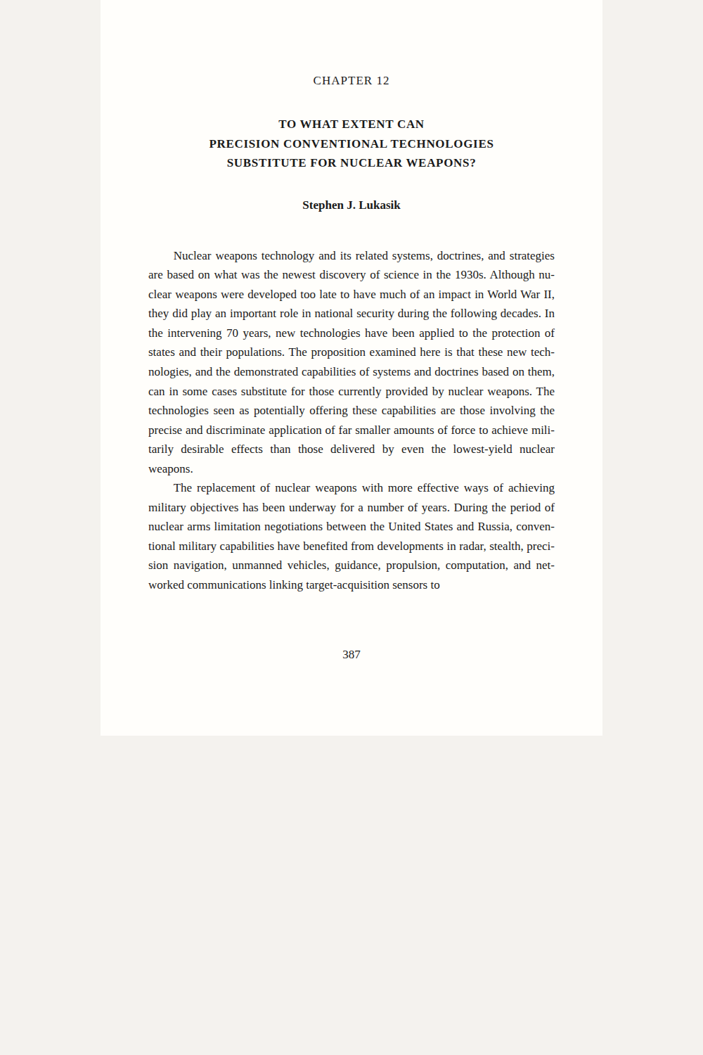CHAPTER 12
To What Extent Can
Precision Conventional Technologies
Substitute for Nuclear Weapons?
Stephen J. Lukasik
Nuclear weapons technology and its related systems, doctrines, and strategies are based on what was the newest discovery of science in the 1930s. Although nuclear weapons were developed too late to have much of an impact in World War II, they did play an important role in national security during the following decades. In the intervening 70 years, new technologies have been applied to the protection of states and their populations. The proposition examined here is that these new technologies, and the demonstrated capabilities of systems and doctrines based on them, can in some cases substitute for those currently provided by nuclear weapons. The technologies seen as potentially offering these capabilities are those involving the precise and discriminate application of far smaller amounts of force to achieve militarily desirable effects than those delivered by even the lowest-yield nuclear weapons.
The replacement of nuclear weapons with more effective ways of achieving military objectives has been underway for a number of years. During the period of nuclear arms limitation negotiations between the United States and Russia, conventional military capabilities have benefited from developments in radar, stealth, precision navigation, unmanned vehicles, guidance, propulsion, computation, and networked communications linking target-acquisition sensors to
387